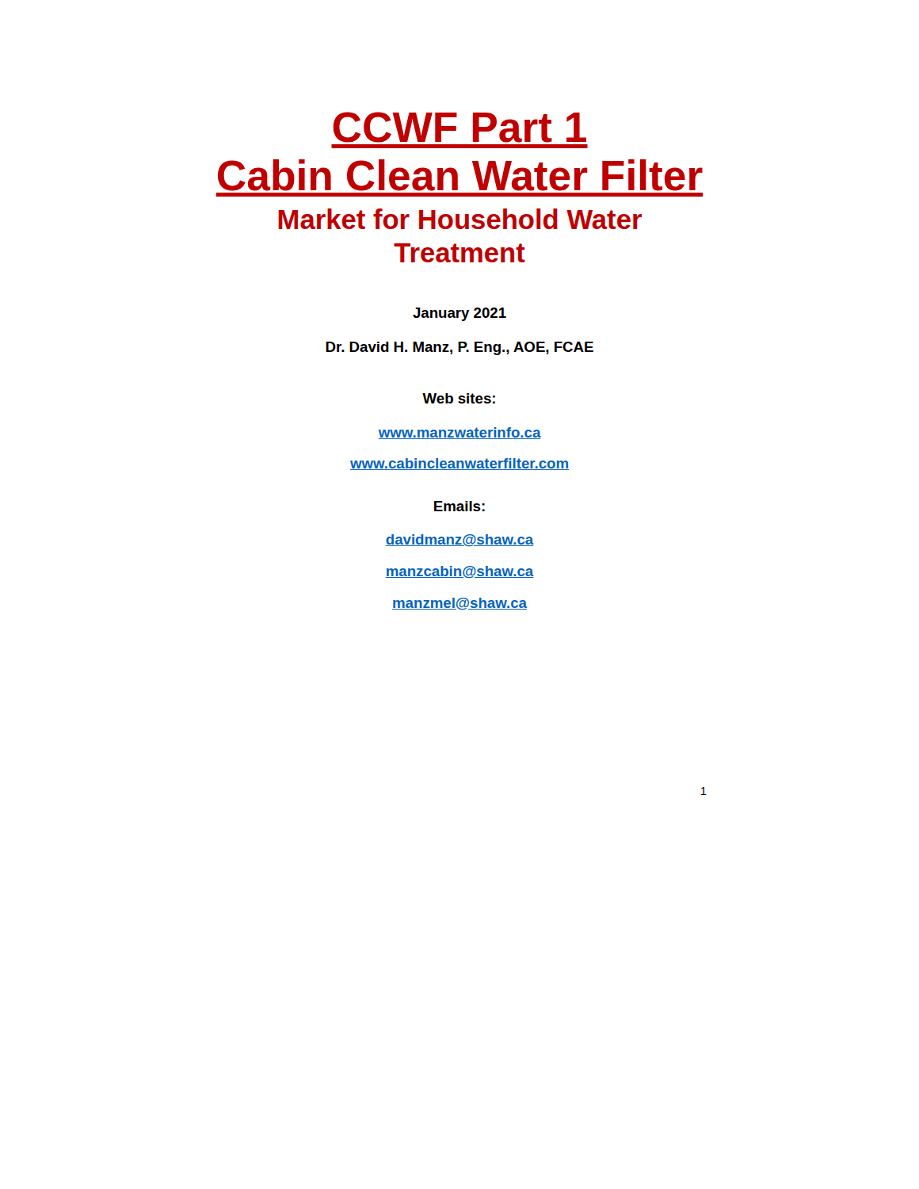CCWF Part 1
Cabin Clean Water Filter
Market for Household Water Treatment
January 2021
Dr. David H. Manz, P. Eng., AOE, FCAE
Web sites:
www.manzwaterinfo.ca
www.cabincleanwaterfilter.com
Emails:
davidmanz@shaw.ca
manzcabin@shaw.ca
manzmel@shaw.ca
1